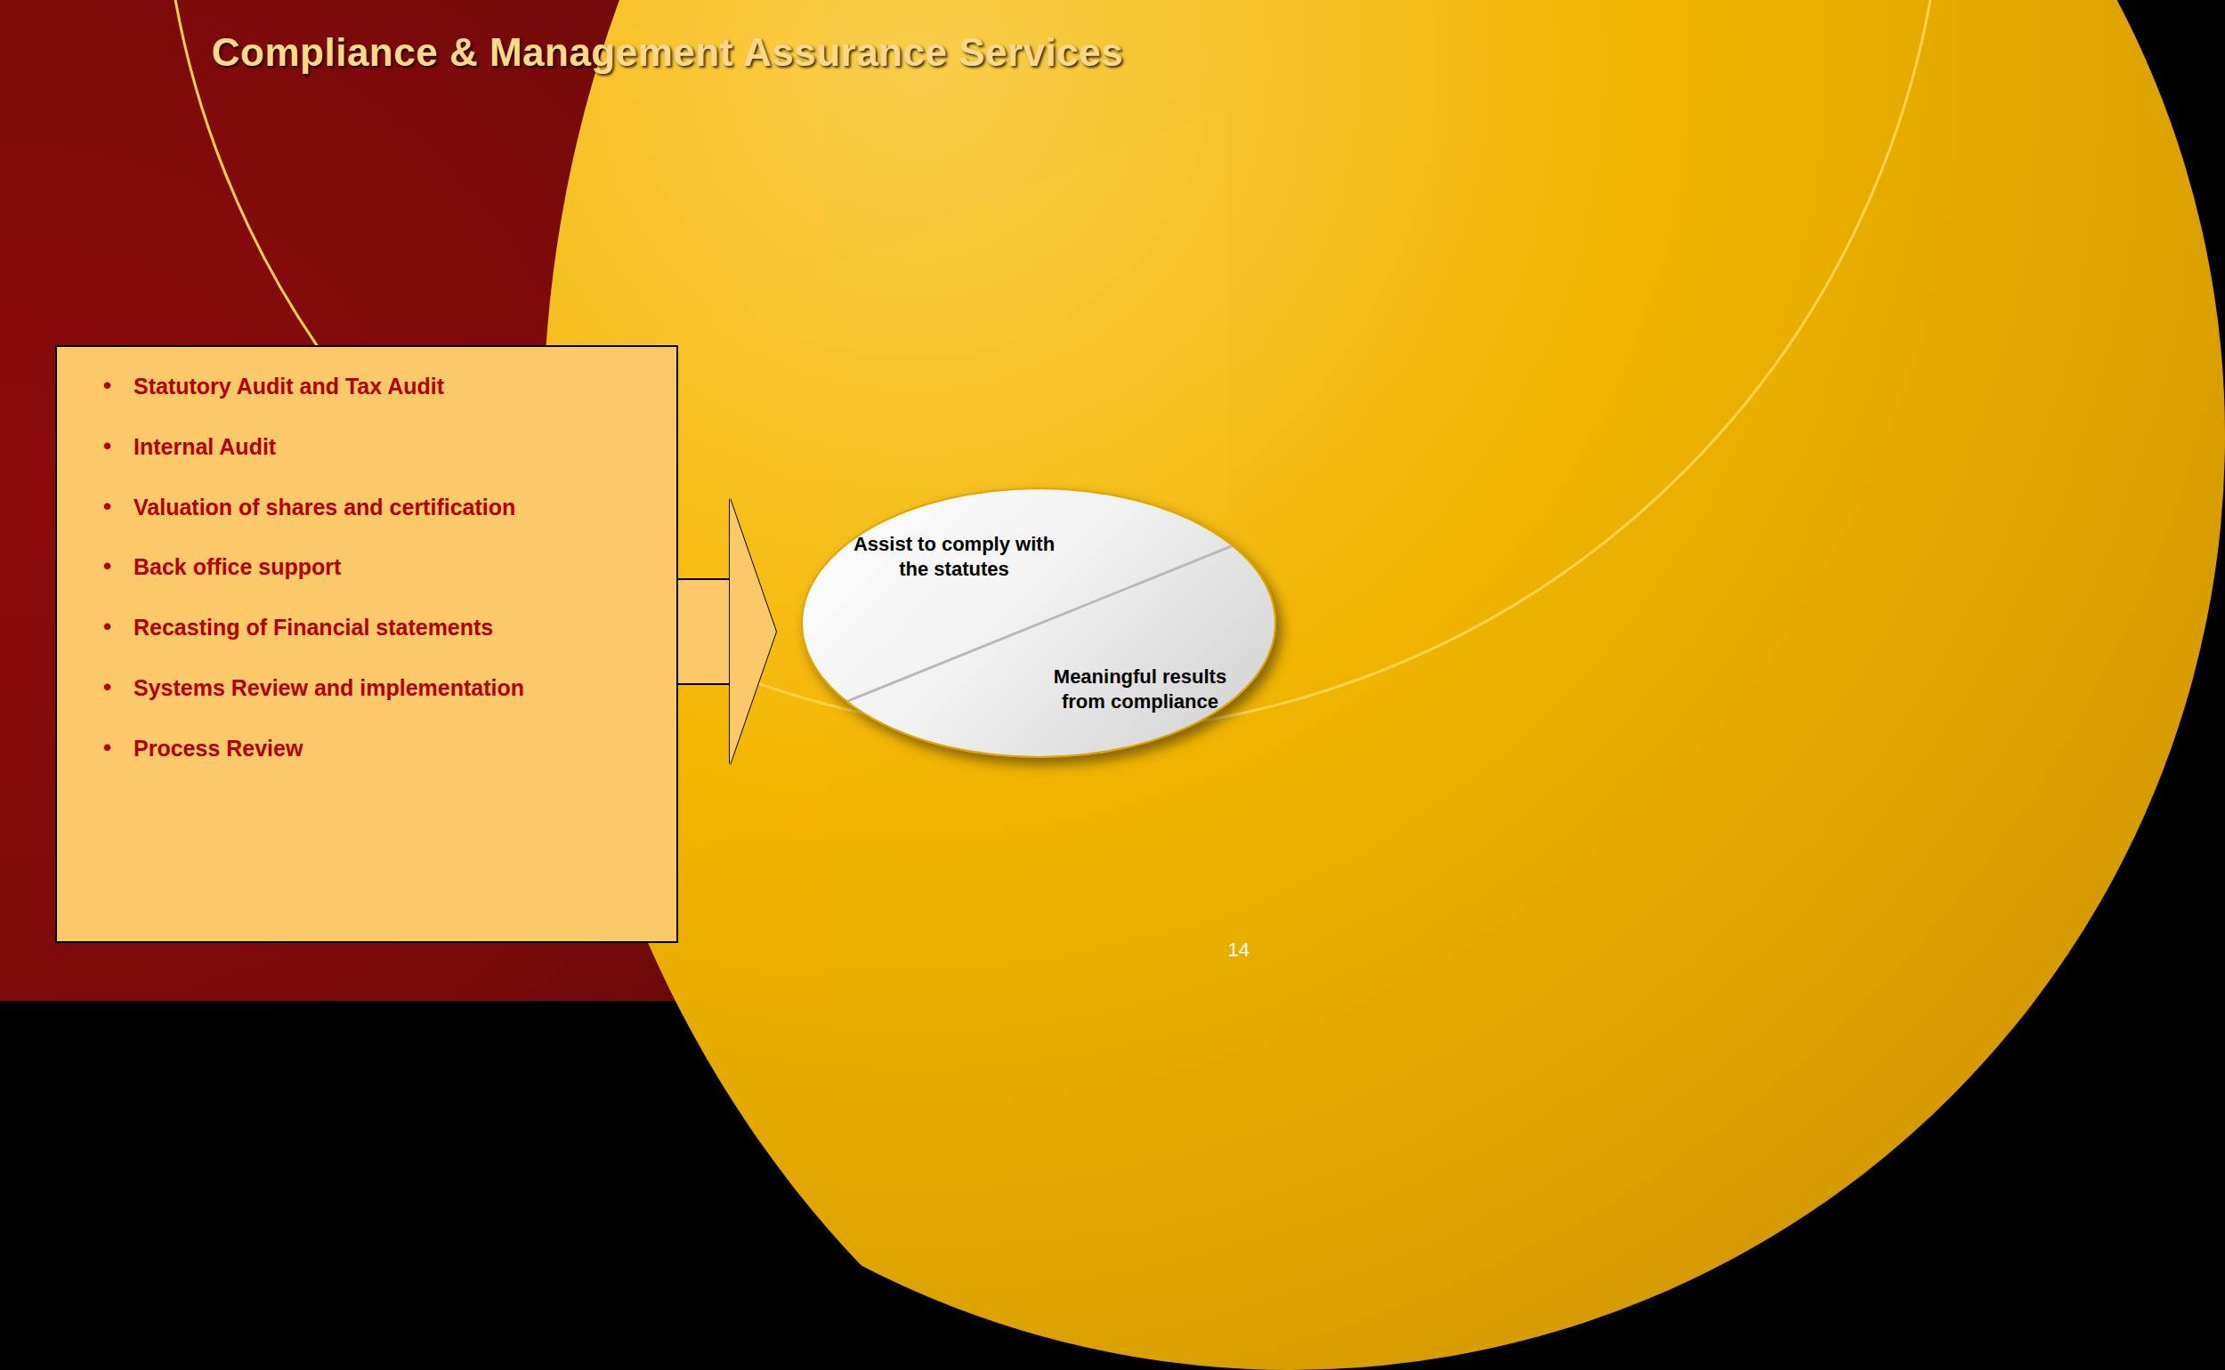Compliance & Management Assurance Services
Statutory Audit and Tax Audit
Internal Audit
Valuation of shares and certification
Back office support
Recasting of Financial statements
Systems Review and implementation
Process Review
Assist to comply with the statutes
Meaningful results from compliance
14